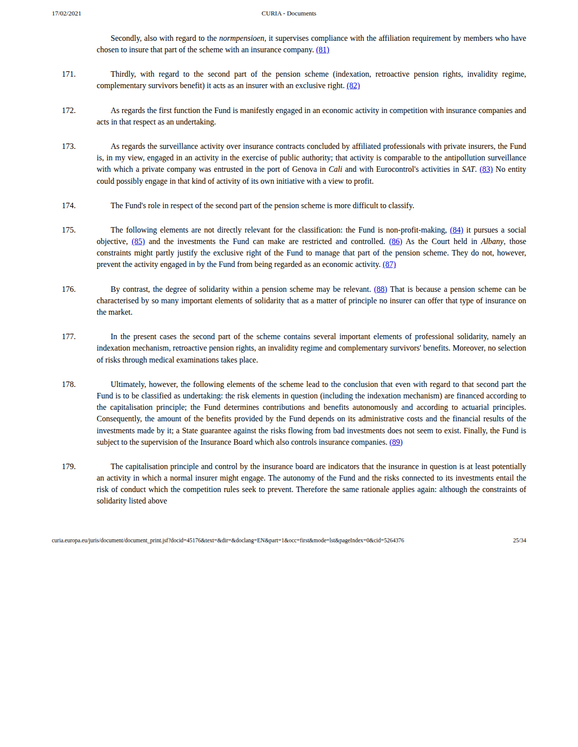17/02/2021
CURIA - Documents
Secondly, also with regard to the normpensioen, it supervises compliance with the affiliation requirement by members who have chosen to insure that part of the scheme with an insurance company. (81)
171.
Thirdly, with regard to the second part of the pension scheme (indexation, retroactive pension rights, invalidity regime, complementary survivors benefit) it acts as an insurer with an exclusive right. (82)
172.
As regards the first function the Fund is manifestly engaged in an economic activity in competition with insurance companies and acts in that respect as an undertaking.
173.
As regards the surveillance activity over insurance contracts concluded by affiliated professionals with private insurers, the Fund is, in my view, engaged in an activity in the exercise of public authority; that activity is comparable to the antipollution surveillance with which a private company was entrusted in the port of Genova in Cali and with Eurocontrol's activities in SAT. (83) No entity could possibly engage in that kind of activity of its own initiative with a view to profit.
174.
The Fund's role in respect of the second part of the pension scheme is more difficult to classify.
175.
The following elements are not directly relevant for the classification: the Fund is non-profit-making, (84) it pursues a social objective, (85) and the investments the Fund can make are restricted and controlled. (86) As the Court held in Albany, those constraints might partly justify the exclusive right of the Fund to manage that part of the pension scheme. They do not, however, prevent the activity engaged in by the Fund from being regarded as an economic activity. (87)
176.
By contrast, the degree of solidarity within a pension scheme may be relevant. (88) That is because a pension scheme can be characterised by so many important elements of solidarity that as a matter of principle no insurer can offer that type of insurance on the market.
177.
In the present cases the second part of the scheme contains several important elements of professional solidarity, namely an indexation mechanism, retroactive pension rights, an invalidity regime and complementary survivors' benefits. Moreover, no selection of risks through medical examinations takes place.
178.
Ultimately, however, the following elements of the scheme lead to the conclusion that even with regard to that second part the Fund is to be classified as undertaking: the risk elements in question (including the indexation mechanism) are financed according to the capitalisation principle; the Fund determines contributions and benefits autonomously and according to actuarial principles. Consequently, the amount of the benefits provided by the Fund depends on its administrative costs and the financial results of the investments made by it; a State guarantee against the risks flowing from bad investments does not seem to exist. Finally, the Fund is subject to the supervision of the Insurance Board which also controls insurance companies. (89)
179.
The capitalisation principle and control by the insurance board are indicators that the insurance in question is at least potentially an activity in which a normal insurer might engage. The autonomy of the Fund and the risks connected to its investments entail the risk of conduct which the competition rules seek to prevent. Therefore the same rationale applies again: although the constraints of solidarity listed above
curia.europa.eu/juris/document/document_print.jsf?docid=45176&text=&dir=&doclang=EN&part=1&occ=first&mode=lst&pageIndex=0&cid=5264376
25/34